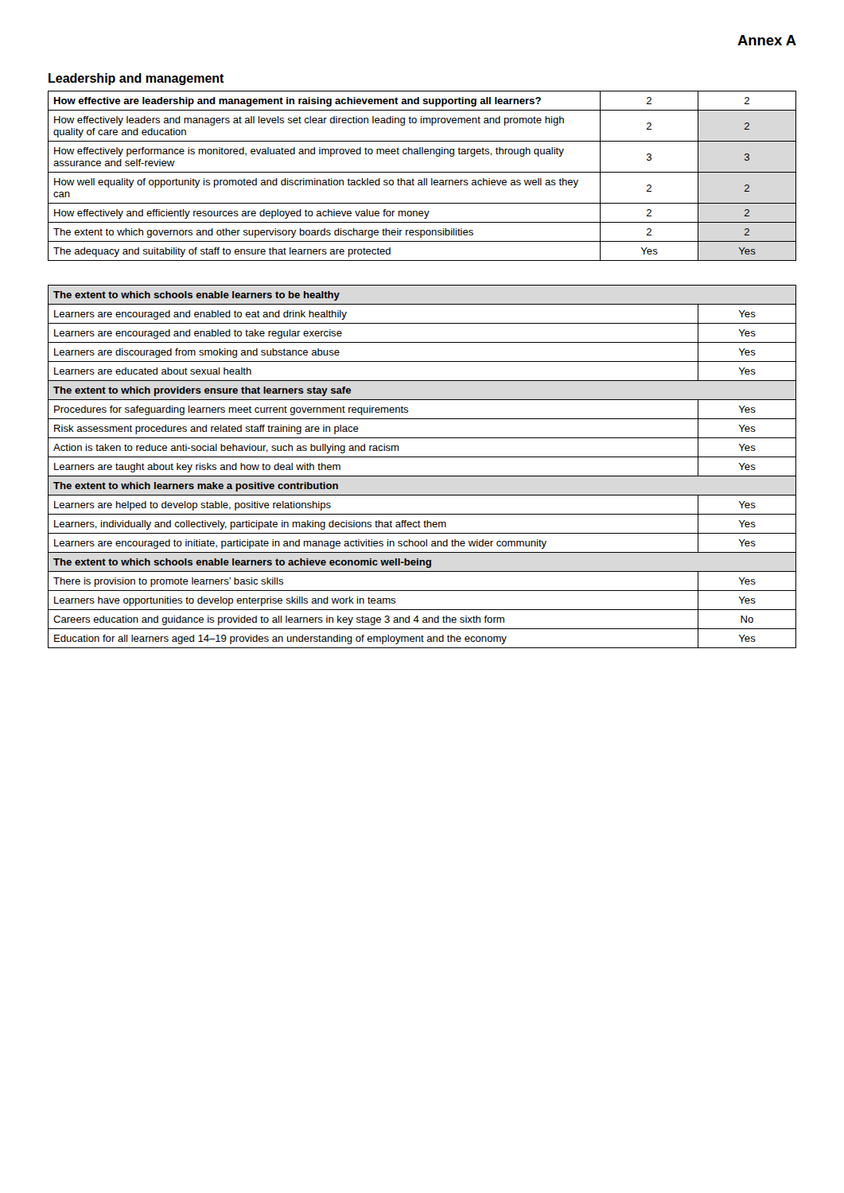Annex A
Leadership and management
| How effective are leadership and management in raising achievement and supporting all learners? | 2 | 2 |
| How effectively leaders and managers at all levels set clear direction leading to improvement and promote high quality of care and education | 2 | 2 |
| How effectively performance is monitored, evaluated and improved to meet challenging targets, through quality assurance and self-review | 3 | 3 |
| How well equality of opportunity is promoted and discrimination tackled so that all learners achieve as well as they can | 2 | 2 |
| How effectively and efficiently resources are deployed to achieve value for money | 2 | 2 |
| The extent to which governors and other supervisory boards discharge their responsibilities | 2 | 2 |
| The adequacy and suitability of staff to ensure that learners are protected | Yes | Yes |
| The extent to which schools enable learners to be healthy |
| Learners are encouraged and enabled to eat and drink healthily | Yes |
| Learners are encouraged and enabled to take regular exercise | Yes |
| Learners are discouraged from smoking and substance abuse | Yes |
| Learners are educated about sexual health | Yes |
| The extent to which providers ensure that learners stay safe |
| Procedures for safeguarding learners meet current government requirements | Yes |
| Risk assessment procedures and related staff training are in place | Yes |
| Action is taken to reduce anti-social behaviour, such as bullying and racism | Yes |
| Learners are taught about key risks and how to deal with them | Yes |
| The extent to which learners make a positive contribution |
| Learners are helped to develop stable, positive relationships | Yes |
| Learners, individually and collectively, participate in making decisions that affect them | Yes |
| Learners are encouraged to initiate, participate in and manage activities in school and the wider community | Yes |
| The extent to which schools enable learners to achieve economic well-being |
| There is provision to promote learners’ basic skills | Yes |
| Learners have opportunities to develop enterprise skills and work in teams | Yes |
| Careers education and guidance is provided to all learners in key stage 3 and 4 and the sixth form | No |
| Education for all learners aged 14–19 provides an understanding of employment and the economy | Yes |